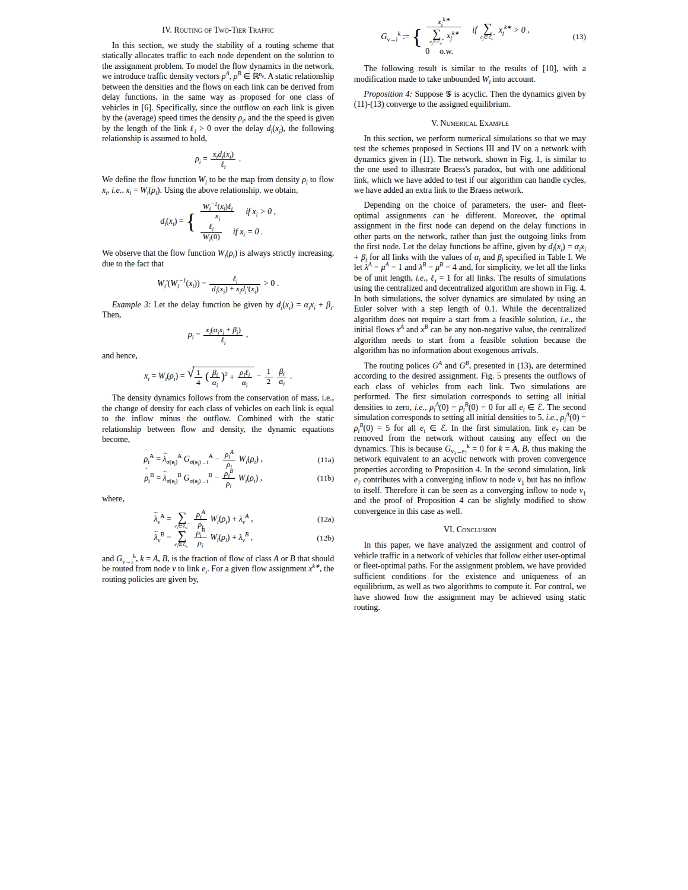IV. Routing of Two-Tier Traffic
In this section, we study the stability of a routing scheme that statically allocates traffic to each node dependent on the solution to the assignment problem. To model the flow dynamics in the network, we introduce traffic density vectors ρA, ρB ∈ ℝne. A static relationship between the densities and the flows on each link can be derived from delay functions, in the same way as proposed for one class of vehicles in [6]. Specifically, since the outflow on each link is given by the (average) speed times the density ρi, and the the speed is given by the length of the link ℓi > 0 over the delay di(xi), the following relationship is assumed to hold,
ρi = xidi(xi) ℓi .
We define the flow function Wi to be the map from density ρi to flow xi, i.e., xi = Wi(ρi). Using the above relationship, we obtain,
di(xi) = {
Wi−1(xi)ℓi xi if xi > 0 ,
ℓi Wi(0) if xi = 0 .
We observe that the flow function Wi(ρi) is always strictly increasing, due to the fact that
Wi′(Wi−1(xi)) = ℓi di(xi) + xidi′(xi) > 0 .
Example 3: Let the delay function be given by di(xi) = αixi + βi. Then,
ρi = xi(αixi + βi) ℓi ,
and hence,
xi = Wi(ρi) = 14 (βi αi)2 + ρiℓi αi − 12 βi αi .
The density dynamics follows from the conservation of mass, i.e., the change of density for each class of vehicles on each link is equal to the inflow minus the outflow. Combined with the static relationship between flow and density, the dynamic equations become,
ρiA = λσ(ei)A Gσ(ei)→iA − ρiA ρi Wi(ρi) , (11a)
ρiB = λσ(ei)B Gσ(ei)→iB − ρiB ρi Wi(ρi) , (11b)
where,
λvA = ∑ei∈ℰv− ρiA ρi Wi(ρi) + λvA , (12a)
λvB = ∑ei∈ℰv− ρiB ρi Wi(ρi) + λvB , (12b)
and Gv→ik, k = A, B, is the fraction of flow of class A or B that should be routed from node v to link ei. For a given flow assignment xk∗, the routing policies are given by,
Gv→ik := {
xik∗∑ej∈ℰv+ xjk∗if ∑ej∈ℰv+ xjk∗ > 0 ,
0 o.w.
(13)
The following result is similar to the results of [10], with a modification made to take unbounded Wi into account.
Proposition 4: Suppose 𝒢 is acyclic. Then the dynamics given by (11)-(13) converge to the assigned equilibrium.
V. Numerical Example
In this section, we perform numerical simulations so that we may test the schemes proposed in Sections III and IV on a network with dynamics given in (11). The network, shown in Fig. 1, is similar to the one used to illustrate Braess's paradox, but with one additional link, which we have added to test if our algorithm can handle cycles, we have added an extra link to the Braess network.
Depending on the choice of parameters, the user- and fleet-optimal assignments can be different. Moreover, the optimal assignment in the first node can depend on the delay functions in other parts on the network, rather than just the outgoing links from the first node. Let the delay functions be affine, given by di(xi) = αixi + βi for all links with the values of αi and βi specified in Table I. We let λA = μA = 1 and λB = μB = 4 and, for simplicity, we let all the links be of unit length, i.e., ℓi = 1 for all links. The results of simulations using the centralized and decentralized algorithm are shown in Fig. 4. In both simulations, the solver dynamics are simulated by using an Euler solver with a step length of 0.1. While the decentralized algorithm does not require a start from a feasible solution, i.e., the initial flows xA and xB can be any non-negative value, the centralized algorithm needs to start from a feasible solution because the algorithm has no information about exogenous arrivals.
The routing polices GA and GB, presented in (13), are determined according to the desired assignment. Fig. 5 presents the outflows of each class of vehicles from each link. Two simulations are performed. The first simulation corresponds to setting all initial densities to zero, i.e., ρiA(0) = ρiB(0) = 0 for all ei ∈ ℰ. The second simulation corresponds to setting all initial densities to 5, i.e., ρiA(0) = ρiB(0) = 5 for all ei ∈ ℰ. In the first simulation, link e7 can be removed from the network without causing any effect on the dynamics. This is because Gv3→e7k = 0 for k = A, B, thus making the network equivalent to an acyclic network with proven convergence properties according to Proposition 4. In the second simulation, link e7 contributes with a converging inflow to node v1 but has no inflow to itself. Therefore it can be seen as a converging inflow to node v1 and the proof of Proposition 4 can be slightly modified to show convergence in this case as well.
VI. Conclusion
In this paper, we have analyzed the assignment and control of vehicle traffic in a network of vehicles that follow either user-optimal or fleet-optimal paths. For the assignment problem, we have provided sufficient conditions for the existence and uniqueness of an equilibrium, as well as two algorithms to compute it. For control, we have showed how the assignment may be achieved using static routing.